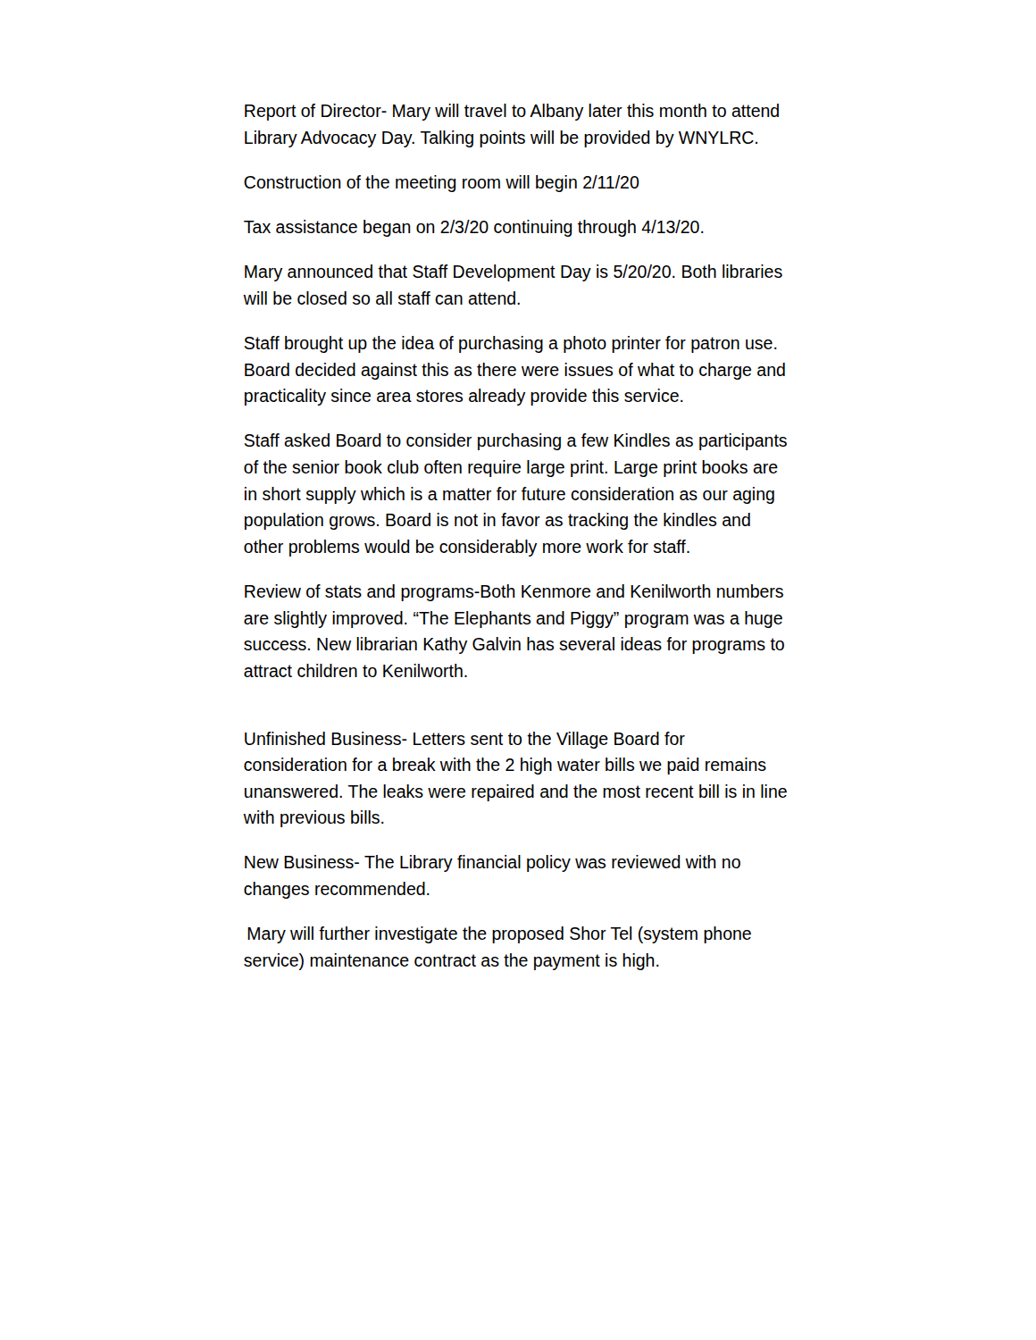Report of Director- Mary will travel to Albany later this month to attend Library Advocacy Day. Talking points will be provided by WNYLRC.
Construction of the meeting room will begin 2/11/20
Tax assistance began on 2/3/20 continuing through 4/13/20.
Mary announced that Staff Development Day is 5/20/20. Both libraries will be closed so all staff can attend.
Staff brought up the idea of purchasing a photo printer for patron use. Board decided against this as there were issues of what to charge and practicality since area stores already provide this service.
Staff asked Board to consider purchasing a few Kindles as participants of the senior book club often require large print. Large print books are in short supply which is a matter for future consideration as our aging population grows. Board is not in favor as tracking the kindles and other problems would be considerably more work for staff.
Review of stats and programs-Both Kenmore and Kenilworth numbers are slightly improved. “The Elephants and Piggy” program was a huge success. New librarian Kathy Galvin has several ideas for programs to attract children to Kenilworth.
Unfinished Business- Letters sent to the Village Board for consideration for a break with the 2 high water bills we paid remains unanswered. The leaks were repaired and the most recent bill is in line with previous bills.
New Business- The Library financial policy was reviewed with no changes recommended.
Mary will further investigate the proposed Shor Tel (system phone service) maintenance contract as the payment is high.